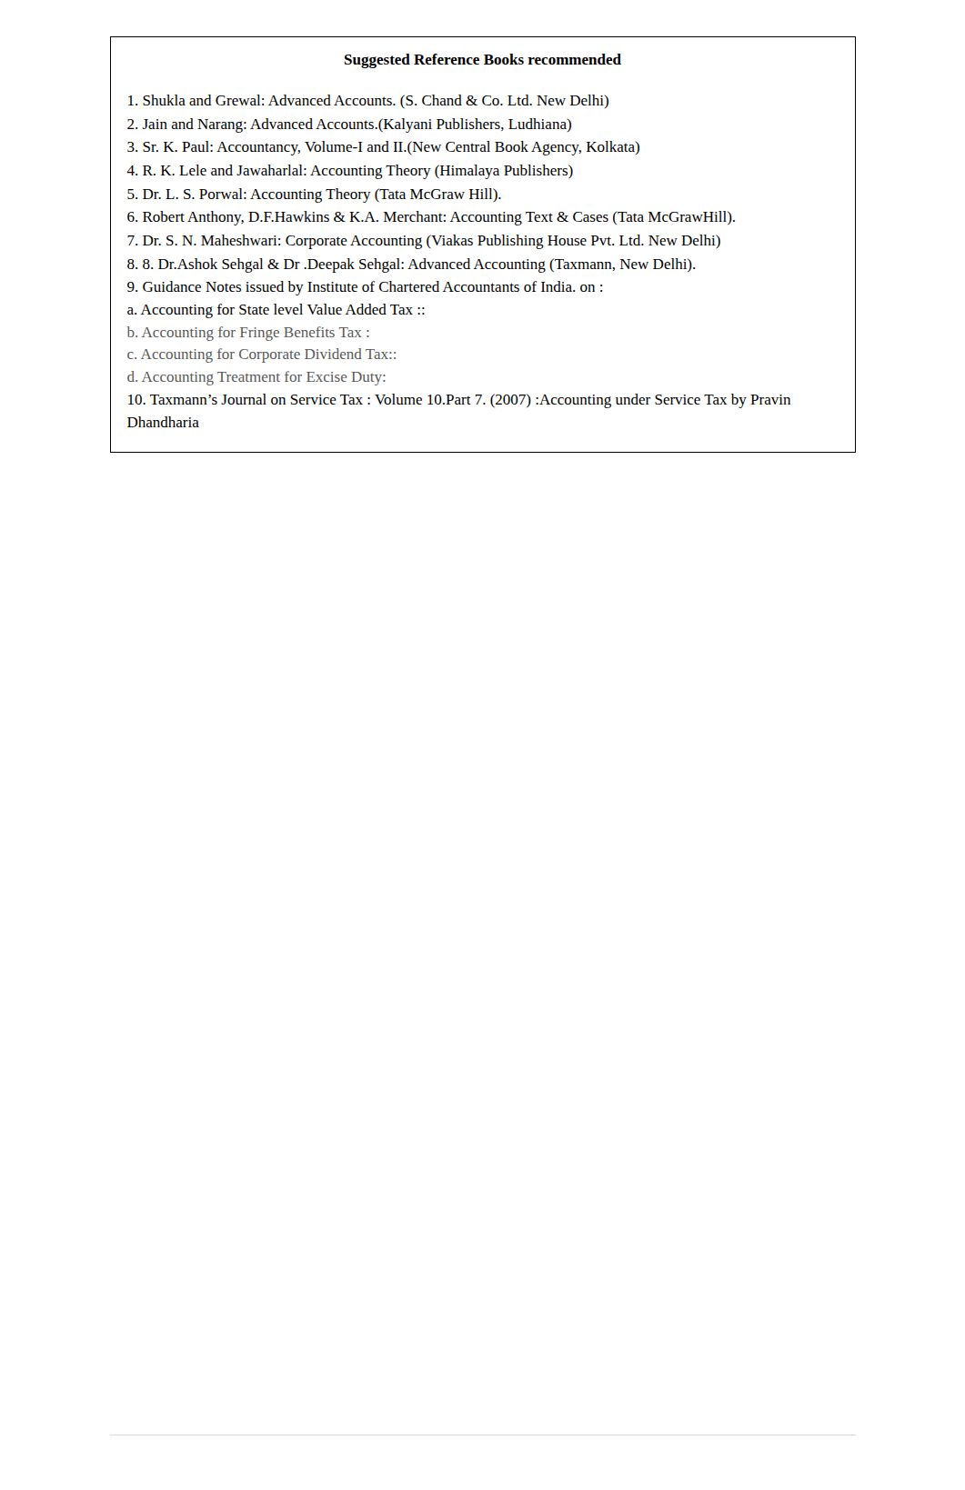Suggested Reference Books recommended
1. Shukla and Grewal: Advanced Accounts. (S. Chand & Co. Ltd. New Delhi)
2. Jain and Narang: Advanced Accounts.(Kalyani Publishers, Ludhiana)
3. Sr. K. Paul: Accountancy, Volume-I and II.(New Central Book Agency, Kolkata)
4. R. K. Lele and Jawaharlal: Accounting Theory (Himalaya Publishers)
5. Dr. L. S. Porwal: Accounting Theory (Tata McGraw Hill).
6. Robert Anthony, D.F.Hawkins & K.A. Merchant: Accounting Text & Cases (Tata McGrawHill).
7. Dr. S. N. Maheshwari: Corporate Accounting (Viakas Publishing House Pvt. Ltd. New Delhi)
8. 8. Dr.Ashok Sehgal & Dr .Deepak Sehgal: Advanced Accounting (Taxmann, New Delhi).
9. Guidance Notes issued by Institute of Chartered Accountants of India. on :
a. Accounting for State level Value Added Tax ::
b. Accounting for Fringe Benefits Tax :
c. Accounting for Corporate Dividend Tax::
d. Accounting Treatment for Excise Duty:
10. Taxmann’s Journal on Service Tax : Volume 10.Part 7. (2007) :Accounting under Service Tax by Pravin Dhandharia